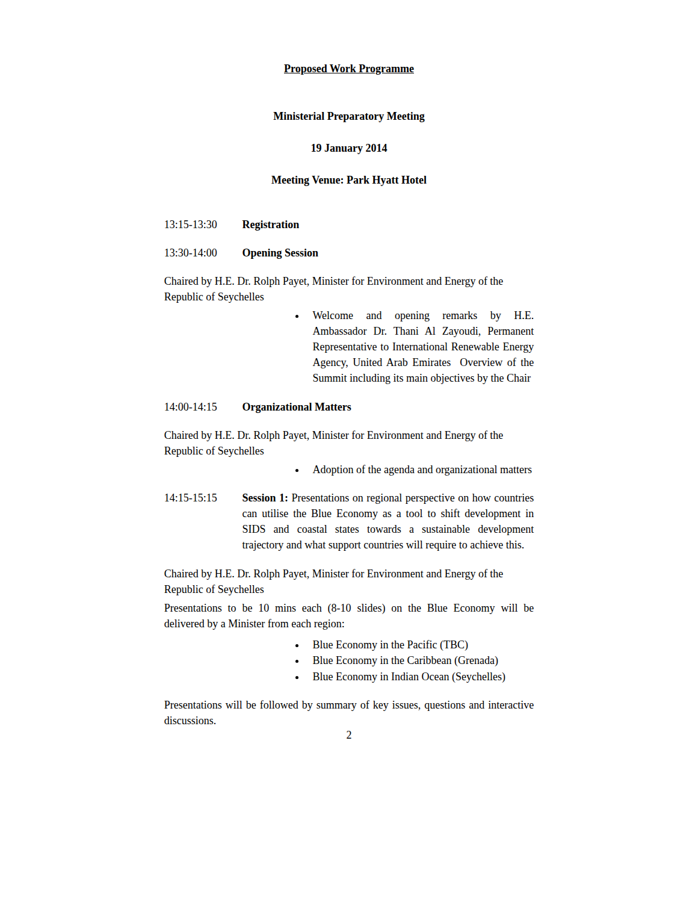Proposed Work Programme
Ministerial Preparatory Meeting
19 January 2014
Meeting Venue: Park Hyatt Hotel
13:15-13:30
Registration
13:30-14:00
Opening Session
Chaired by H.E. Dr. Rolph Payet, Minister for Environment and Energy of the Republic of Seychelles
Welcome and opening remarks by H.E. Ambassador Dr. Thani Al Zayoudi, Permanent Representative to International Renewable Energy Agency, United Arab Emirates Overview of the Summit including its main objectives by the Chair
14:00-14:15
Organizational Matters
Chaired by H.E. Dr. Rolph Payet, Minister for Environment and Energy of the Republic of Seychelles
Adoption of the agenda and organizational matters
14:15-15:15
Session 1: Presentations on regional perspective on how countries can utilise the Blue Economy as a tool to shift development in SIDS and coastal states towards a sustainable development trajectory and what support countries will require to achieve this.
Chaired by H.E. Dr. Rolph Payet, Minister for Environment and Energy of the Republic of Seychelles
Presentations to be 10 mins each (8-10 slides) on the Blue Economy will be delivered by a Minister from each region:
Blue Economy in the Pacific (TBC)
Blue Economy in the Caribbean (Grenada)
Blue Economy in Indian Ocean (Seychelles)
Presentations will be followed by summary of key issues, questions and interactive discussions.
2